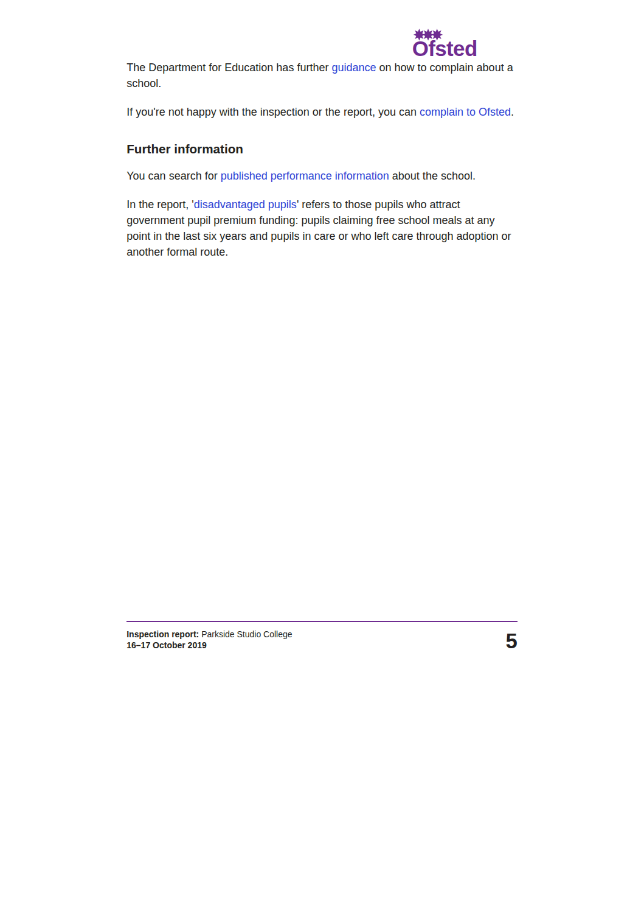Ofsted
The Department for Education has further guidance on how to complain about a school.
If you're not happy with the inspection or the report, you can complain to Ofsted.
Further information
You can search for published performance information about the school.
In the report, 'disadvantaged pupils' refers to those pupils who attract government pupil premium funding: pupils claiming free school meals at any point in the last six years and pupils in care or who left care through adoption or another formal route.
Inspection report: Parkside Studio College
16–17 October 2019
5